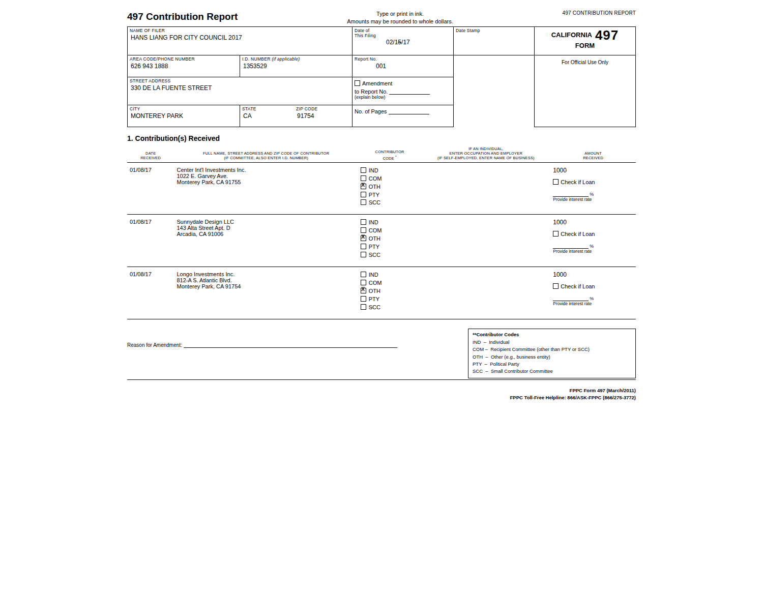497 Contribution Report
Type or print in ink.
Amounts may be rounded to whole dollars.
497 CONTRIBUTION REPORT
| NAME OF FILER HANS LIANG FOR CITY COUNCIL 2017 | Date of This Filing 02/1 5 /17 | Date Stamp | CALIFORNIA 497 FORM |
| AREA CODE/PHONE NUMBER 626 943 1888 | I.D. NUMBER (if applicable) 1353529 | Report No. 001 | | For Official Use Only |
| STREET ADDRESS 330 DE LA FUENTE STREET | Amendment to Report No. (explain below) |
| CITY MONTEREY PARK | STATE CA ZIP CODE 91754 | No. of Pages |
1. Contribution(s) Received
| DATE RECEIVED | FULL NAME, STREET ADDRESS AND ZIP CODE OF CONTRIBUTOR (IF COMMITTEE, ALSO ENTER I.D. NUMBER) | CONTRIBUTOR CODE * | IF AN INDIVIDUAL, ENTER OCCUPATION AND EMPLOYER (IF SELF-EMPLOYED, ENTER NAME OF BUSINESS) | AMOUNT RECEIVED |
| --- | --- | --- | --- | --- |
| 01/08/17 | Center Int'l Investments Inc. 1022 E. Garvey Ave. Monterey Park, CA 91755 | IND COM OTH PTY SCC | | 1000 Check if Loan % Provide interest rate |
| 01/08/17 | Sunnydale Design LLC 143 Alta Street Apt. D Arcadia, CA 91006 | IND COM OTH PTY SCC | | 1000 Check if Loan % Provide interest rate |
| 01/08/17 | Longo Investments Inc. 812-A S. Atlantic Blvd. Monterey Park, CA 91754 | IND COM OTH PTY SCC | | 1000 Check if Loan % Provide interest rate |
Reason for Amendment:
**Contributor Codes
IND – Individual
COM – Recipient Committee (other than PTY or SCC)
OTH – Other (e.g., business entity)
PTY – Political Party
SCC – Small Contributor Committee
FPPC Form 497 (March/2011)
FPPC Toll-Free Helpline: 866/ASK-FPPC (866/275-3772)